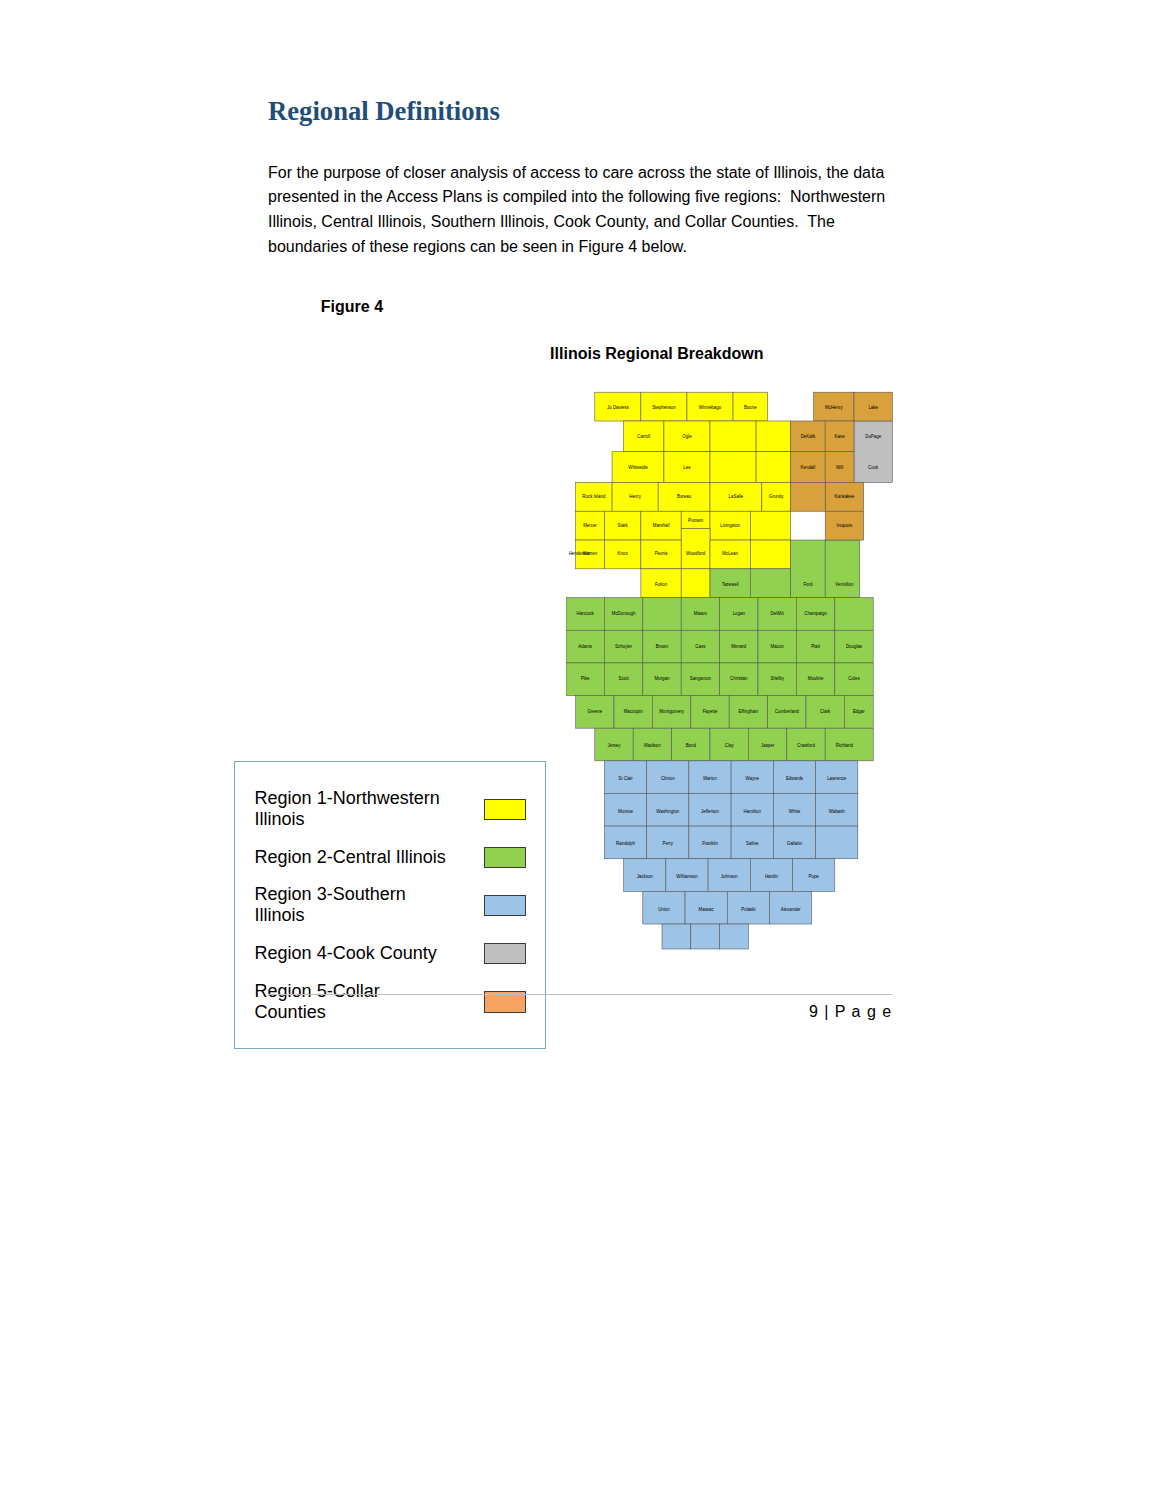Regional Definitions
For the purpose of closer analysis of access to care across the state of Illinois, the data presented in the Access Plans is compiled into the following five regions: Northwestern Illinois, Central Illinois, Southern Illinois, Cook County, and Collar Counties. The boundaries of these regions can be seen in Figure 4 below.
Figure 4
Illinois Regional Breakdown
Jo Daviess Stephenson Winnebago Boone McHenry Lake Carroll Ogle DeKalb Kane DuPage Whiteside Lee Kendall Will Cook Rock Island Henry Bureau LaSalle Grundy Kankakee Mercer Stark Marshall Putnam Livingston Iroquois Warren Knox Peoria Woodford McLean Henderson Fulton Tazewell Ford Vermilion Hancock McDonough Mason Logan DeWitt Champaign Adams Schuyler Brown Cass Menard Macon Piatt Douglas Pike Scott Morgan Sangamon Christian Shelby Moultrie Coles Greene Macoupin Montgomery Fayette Effingham Cumberland Clark Edgar Jersey Madison Bond Clay Jasper Crawford Richland St Clair Clinton Marion Wayne Edwards Lawrence Monroe Washington Jefferson Hamilton White Wabash Randolph Perry Franklin Saline Gallatin Jackson Williamson Johnson Hardin Pope Union Massac Pulaski Alexander
| Region 1-Northwestern Illinois | |
| Region 2-Central Illinois | |
| Region 3-Southern Illinois | |
| Region 4-Cook County | |
| Region 5-Collar Counties | |
9 | P a g e